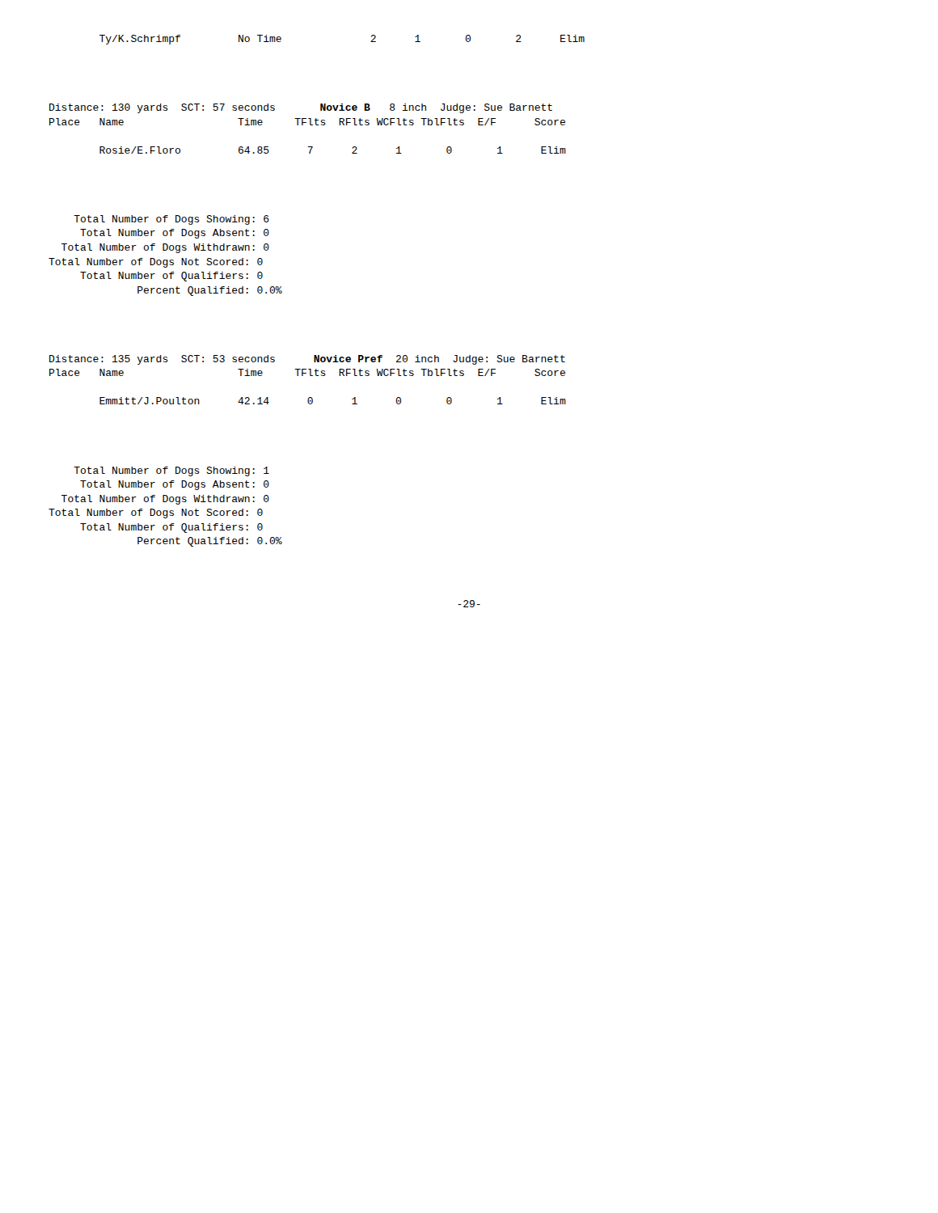Ty/K.Schrimpf         No Time              2      1       0       2      Elim
Distance: 130 yards  SCT: 57 seconds       Novice B   8 inch  Judge: Sue Barnett
Place   Name                  Time     TFlts  RFlts WCFlts TblFlts  E/F      Score

        Rosie/E.Floro         64.85      7      2      1       0       1      Elim
    Total Number of Dogs Showing: 6
     Total Number of Dogs Absent: 0
  Total Number of Dogs Withdrawn: 0
Total Number of Dogs Not Scored: 0
     Total Number of Qualifiers: 0
              Percent Qualified: 0.0%
Distance: 135 yards  SCT: 53 seconds      Novice Pref  20 inch  Judge: Sue Barnett
Place   Name                  Time     TFlts  RFlts WCFlts TblFlts  E/F      Score

        Emmitt/J.Poulton      42.14      0      1      0       0       1      Elim
    Total Number of Dogs Showing: 1
     Total Number of Dogs Absent: 0
  Total Number of Dogs Withdrawn: 0
Total Number of Dogs Not Scored: 0
     Total Number of Qualifiers: 0
              Percent Qualified: 0.0%
-29-